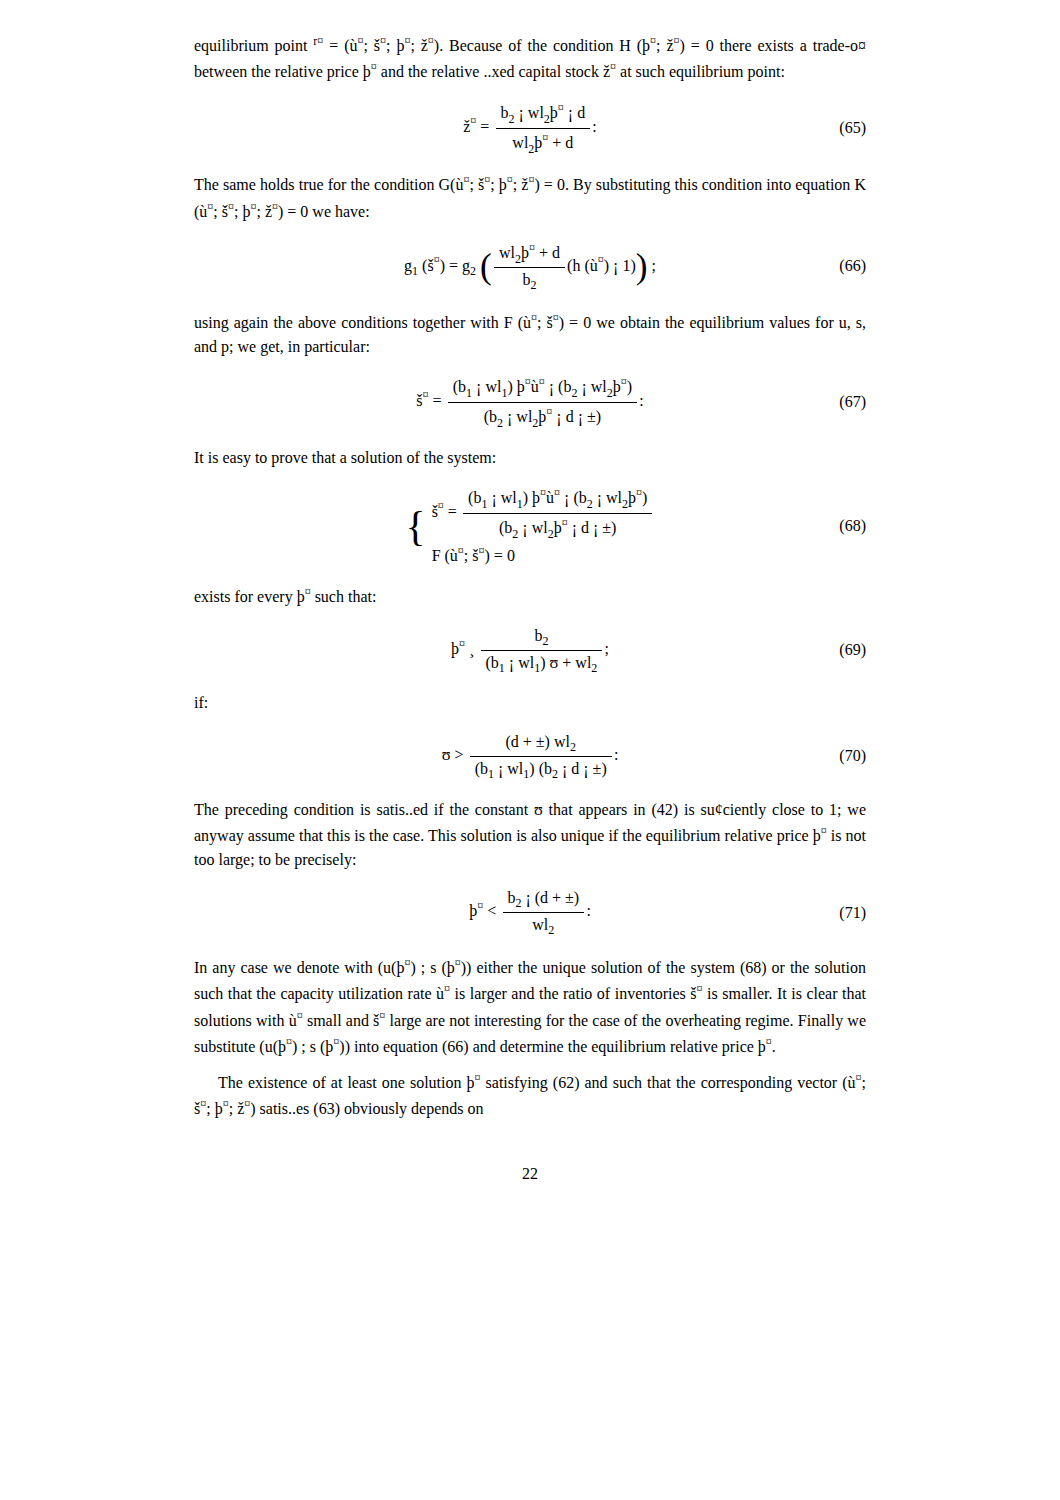equilibrium point r¤ = (ù¤; š¤; þ¤; ž¤). Because of the condition H (þ¤; ž¤) = 0 there exists a trade-o¤ between the relative price þ¤ and the relative ..xed capital stock ž¤ at such equilibrium point:
ž¤ = b2 ¡ wl2þ¤ ¡ d wl2þ¤ + d: (65)
The same holds true for the condition G(ù¤; š¤; þ¤; ž¤) = 0. By substituting this condition into equation K (ù¤; š¤; þ¤; ž¤) = 0 we have:
g1 (š¤) = g2 (wl2þ¤ + d b2(h (ù¤) ¡ 1)) ; (66)
using again the above conditions together with F (ù¤; š¤) = 0 we obtain the equilibrium values for u, s, and p; we get, in particular:
š¤ = (b1 ¡ wl1) þ¤ù¤ ¡ (b2 ¡ wl2þ¤)(b2 ¡ wl2þ¤ ¡ d ¡ ±): (67)
It is easy to prove that a solution of the system:
{ š¤ = (b1 ¡ wl1) þ¤ù¤ ¡ (b2 ¡ wl2þ¤)(b2 ¡ wl2þ¤ ¡ d ¡ ±) F (ù¤; š¤) = 0 (68)
exists for every þ¤ such that:
þ¤ ¸ b2(b1 ¡ wl1) ʊ + wl2; (69)
if:
ʊ > (d + ±) wl2(b1 ¡ wl1) (b2 ¡ d ¡ ±): (70)
The preceding condition is satis..ed if the constant ʊ that appears in (42) is su¢ciently close to 1; we anyway assume that this is the case. This solution is also unique if the equilibrium relative price þ¤ is not too large; to be precisely:
þ¤ < b2 ¡ (d + ±) wl2: (71)
In any case we denote with (u(þ¤) ; s (þ¤)) either the unique solution of the system (68) or the solution such that the capacity utilization rate ù¤ is larger and the ratio of inventories š¤ is smaller. It is clear that solutions with ù¤ small and š¤ large are not interesting for the case of the overheating regime. Finally we substitute (u(þ¤) ; s (þ¤)) into equation (66) and determine the equilibrium relative price þ¤.
The existence of at least one solution þ¤ satisfying (62) and such that the corresponding vector (ù¤; š¤; þ¤; ž¤) satis..es (63) obviously depends on
22